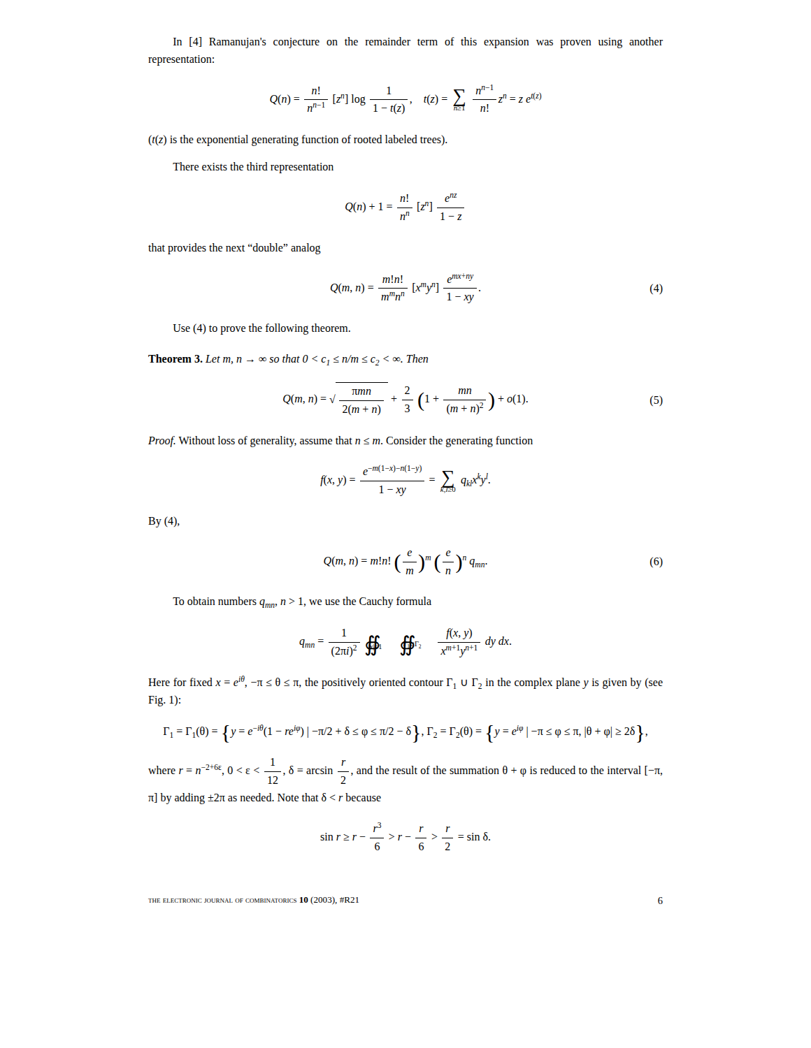In [4] Ramanujan's conjecture on the remainder term of this expansion was proven using another representation:
Q(n) = n!nn−1 [zn] log 11 − t(z), t(z) = ∑n≥1 nn−1 n!zn = z et(z)
(t(z) is the exponential generating function of rooted labeled trees).
There exists the third representation
Q(n) + 1 = n!nn [zn] enz 1 − z
that provides the next “double” analog
Q(m, n) = m!n!mmnn [xmyn] emx+ny 1 − xy. (4)
Use (4) to prove the following theorem.
Theorem 3. Let m, n → ∞ so that 0 < c1 ≤ n/m ≤ c2 < ∞. Then
Q(m, n) = √πmn 2(m + n) + 23 (1 + mn(m + n)2) + o(1). (5)
Proof. Without loss of generality, assume that n ≤ m. Consider the generating function
f(x, y) = e−m(1−x)−n(1−y) 1 − xy = ∑k,l≥0 qklxkyl.
By (4),
Q(m, n) = m!n! (em)m (en)n qmn. (6)
To obtain numbers qmn, n > 1, we use the Cauchy formula
qmn = 1(2πi)2 ∯|x|=1∯Γ1∪Γ2 f(x, y) xm+1yn+1 dy dx.
Here for fixed x = eiθ, −π ≤ θ ≤ π, the positively oriented contour Γ1 ∪ Γ2 in the complex plane y is given by (see Fig. 1):
Γ1 = Γ1(θ) = {y = e−iθ(1 − reiφ) | −π/2 + δ ≤ φ ≤ π/2 − δ}, Γ2 = Γ2(θ) = {y = eiφ | −π ≤ φ ≤ π, |θ + φ| ≥ 2δ},
where r = n−2+6ε, 0 < ε < 112, δ = arcsin r 2, and the result of the summation θ + φ is reduced to the interval [−π, π] by adding ±2π as needed. Note that δ < r because
sin r ≥ r − r36 > r − r 6 > r 2 = sin δ.
the electronic journal of combinatorics 10 (2003), #R21 6